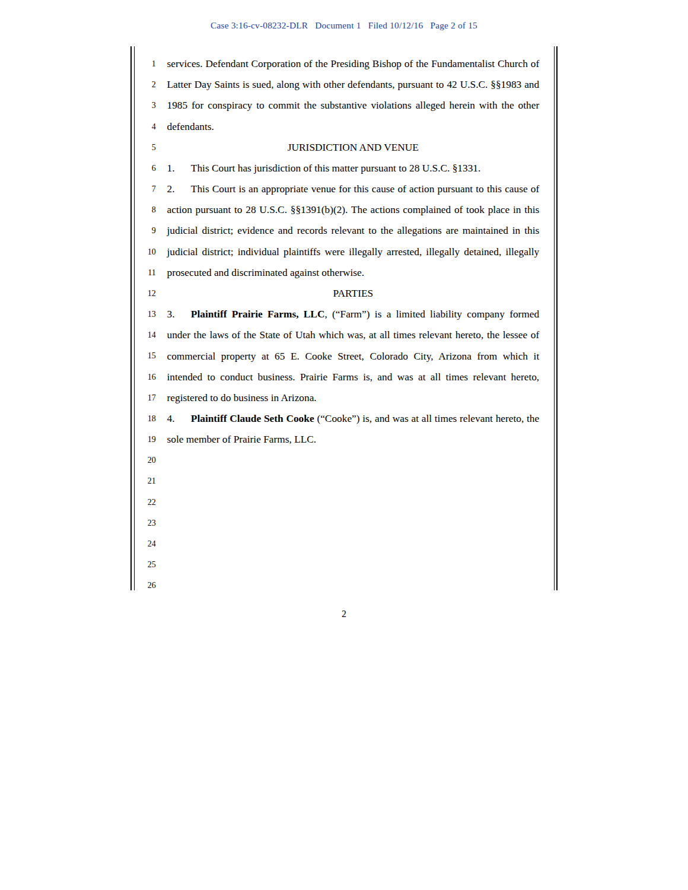Case 3:16-cv-08232-DLR Document 1 Filed 10/12/16 Page 2 of 15
1
2
3
4
5
6
7
8
9
10
11
12
13
14
15
16
17
18
19
20
21
22
23
24
25
26
services. Defendant Corporation of the Presiding Bishop of the Fundamentalist Church of Latter Day Saints is sued, along with other defendants, pursuant to 42 U.S.C. §§1983 and 1985 for conspiracy to commit the substantive violations alleged herein with the other defendants.
JURISDICTION AND VENUE
1. This Court has jurisdiction of this matter pursuant to 28 U.S.C. §1331.
2. This Court is an appropriate venue for this cause of action pursuant to this cause of action pursuant to 28 U.S.C. §§1391(b)(2). The actions complained of took place in this judicial district; evidence and records relevant to the allegations are maintained in this judicial district; individual plaintiffs were illegally arrested, illegally detained, illegally prosecuted and discriminated against otherwise.
PARTIES
3. Plaintiff Prairie Farms, LLC, (“Farm”) is a limited liability company formed under the laws of the State of Utah which was, at all times relevant hereto, the lessee of commercial property at 65 E. Cooke Street, Colorado City, Arizona from which it intended to conduct business. Prairie Farms is, and was at all times relevant hereto, registered to do business in Arizona.
4. Plaintiff Claude Seth Cooke (“Cooke”) is, and was at all times relevant hereto, the sole member of Prairie Farms, LLC.
2